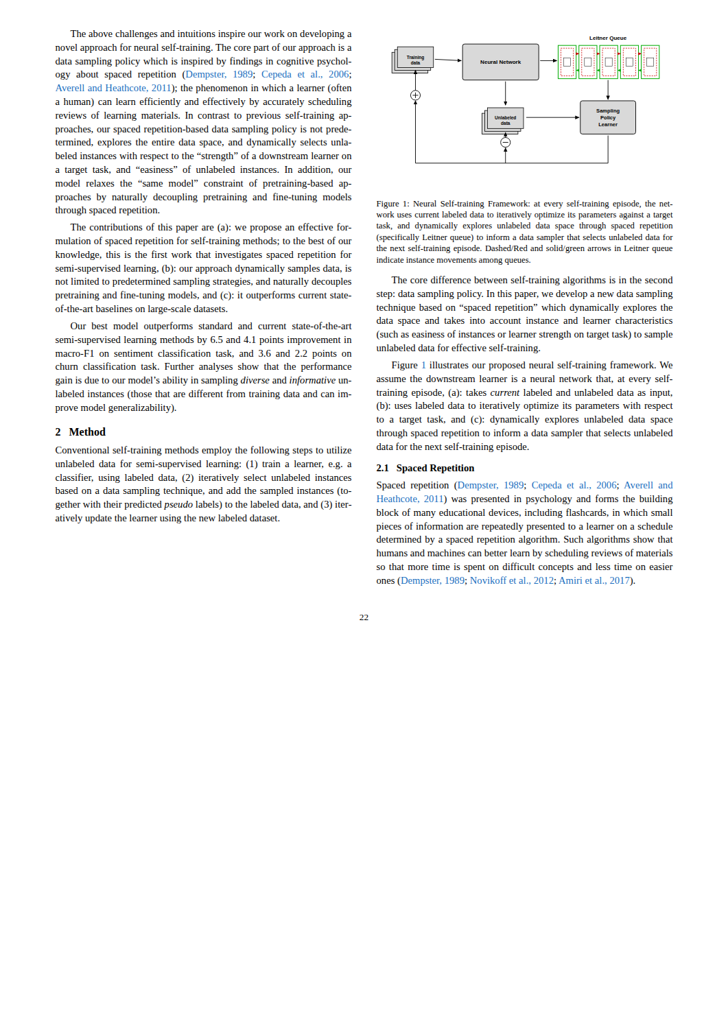The above challenges and intuitions inspire our work on developing a novel approach for neural self-training. The core part of our approach is a data sampling policy which is inspired by findings in cognitive psychology about spaced repetition (Dempster, 1989; Cepeda et al., 2006; Averell and Heathcote, 2011); the phenomenon in which a learner (often a human) can learn efficiently and effectively by accurately scheduling reviews of learning materials. In contrast to previous self-training approaches, our spaced repetition-based data sampling policy is not predetermined, explores the entire data space, and dynamically selects unlabeled instances with respect to the “strength” of a downstream learner on a target task, and “easiness” of unlabeled instances. In addition, our model relaxes the “same model” constraint of pretraining-based approaches by naturally decoupling pretraining and fine-tuning models through spaced repetition.
The contributions of this paper are (a): we propose an effective formulation of spaced repetition for self-training methods; to the best of our knowledge, this is the first work that investigates spaced repetition for semi-supervised learning, (b): our approach dynamically samples data, is not limited to predetermined sampling strategies, and naturally decouples pretraining and fine-tuning models, and (c): it outperforms current state-of-the-art baselines on large-scale datasets.
Our best model outperforms standard and current state-of-the-art semi-supervised learning methods by 6.5 and 4.1 points improvement in macro-F1 on sentiment classification task, and 3.6 and 2.2 points on churn classification task. Further analyses show that the performance gain is due to our model’s ability in sampling diverse and informative unlabeled instances (those that are different from training data and can improve model generalizability).
2 Method
Conventional self-training methods employ the following steps to utilize unlabeled data for semi-supervised learning: (1) train a learner, e.g. a classifier, using labeled data, (2) iteratively select unlabeled instances based on a data sampling technique, and add the sampled instances (together with their predicted pseudo labels) to the labeled data, and (3) iteratively update the learner using the new labeled dataset.
Leitner Queue Training data Neural Network Unlabeled data Sampling Policy Learner
Figure 1: Neural Self-training Framework: at every self-training episode, the network uses current labeled data to iteratively optimize its parameters against a target task, and dynamically explores unlabeled data space through spaced repetition (specifically Leitner queue) to inform a data sampler that selects unlabeled data for the next self-training episode. Dashed/Red and solid/green arrows in Leitner queue indicate instance movements among queues.
The core difference between self-training algorithms is in the second step: data sampling policy. In this paper, we develop a new data sampling technique based on “spaced repetition” which dynamically explores the data space and takes into account instance and learner characteristics (such as easiness of instances or learner strength on target task) to sample unlabeled data for effective self-training.
Figure 1 illustrates our proposed neural self-training framework. We assume the downstream learner is a neural network that, at every self-training episode, (a): takes current labeled and unlabeled data as input, (b): uses labeled data to iteratively optimize its parameters with respect to a target task, and (c): dynamically explores unlabeled data space through spaced repetition to inform a data sampler that selects unlabeled data for the next self-training episode.
2.1 Spaced Repetition
Spaced repetition (Dempster, 1989; Cepeda et al., 2006; Averell and Heathcote, 2011) was presented in psychology and forms the building block of many educational devices, including flashcards, in which small pieces of information are repeatedly presented to a learner on a schedule determined by a spaced repetition algorithm. Such algorithms show that humans and machines can better learn by scheduling reviews of materials so that more time is spent on difficult concepts and less time on easier ones (Dempster, 1989; Novikoff et al., 2012; Amiri et al., 2017).
22